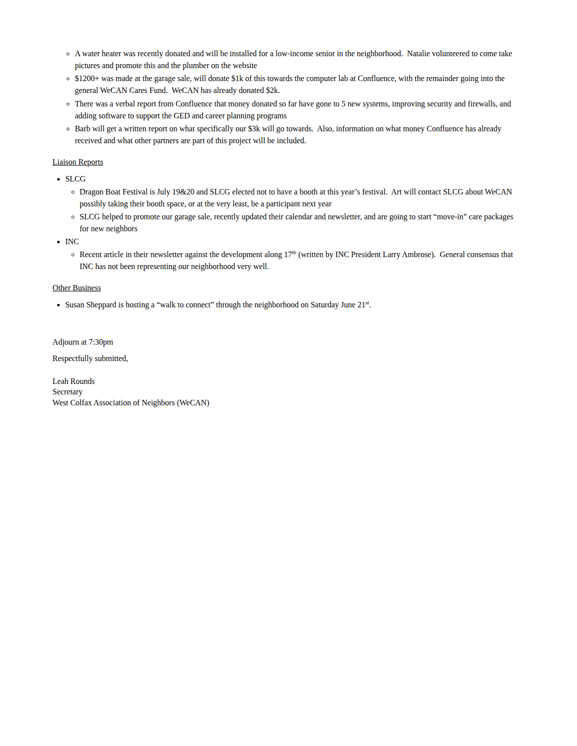A water heater was recently donated and will be installed for a low-income senior in the neighborhood. Natalie volunteered to come take pictures and promote this and the plumber on the website
$1200+ was made at the garage sale, will donate $1k of this towards the computer lab at Confluence, with the remainder going into the general WeCAN Cares Fund. WeCAN has already donated $2k.
There was a verbal report from Confluence that money donated so far have gone to 5 new systems, improving security and firewalls, and adding software to support the GED and career planning programs
Barb will get a written report on what specifically our $3k will go towards. Also, information on what money Confluence has already received and what other partners are part of this project will be included.
Liaison Reports
SLCG
Dragon Boat Festival is July 19&20 and SLCG elected not to have a booth at this year’s festival. Art will contact SLCG about WeCAN possibly taking their booth space, or at the very least, be a participant next year
SLCG helped to promote our garage sale, recently updated their calendar and newsletter, and are going to start “move-in” care packages for new neighbors
INC
Recent article in their newsletter against the development along 17th (written by INC President Larry Ambrose). General consensus that INC has not been representing our neighborhood very well.
Other Business
Susan Sheppard is hosting a “walk to connect” through the neighborhood on Saturday June 21st.
Adjourn at 7:30pm
Respectfully submitted,
Leah Rounds Secretary West Colfax Association of Neighbors (WeCAN)